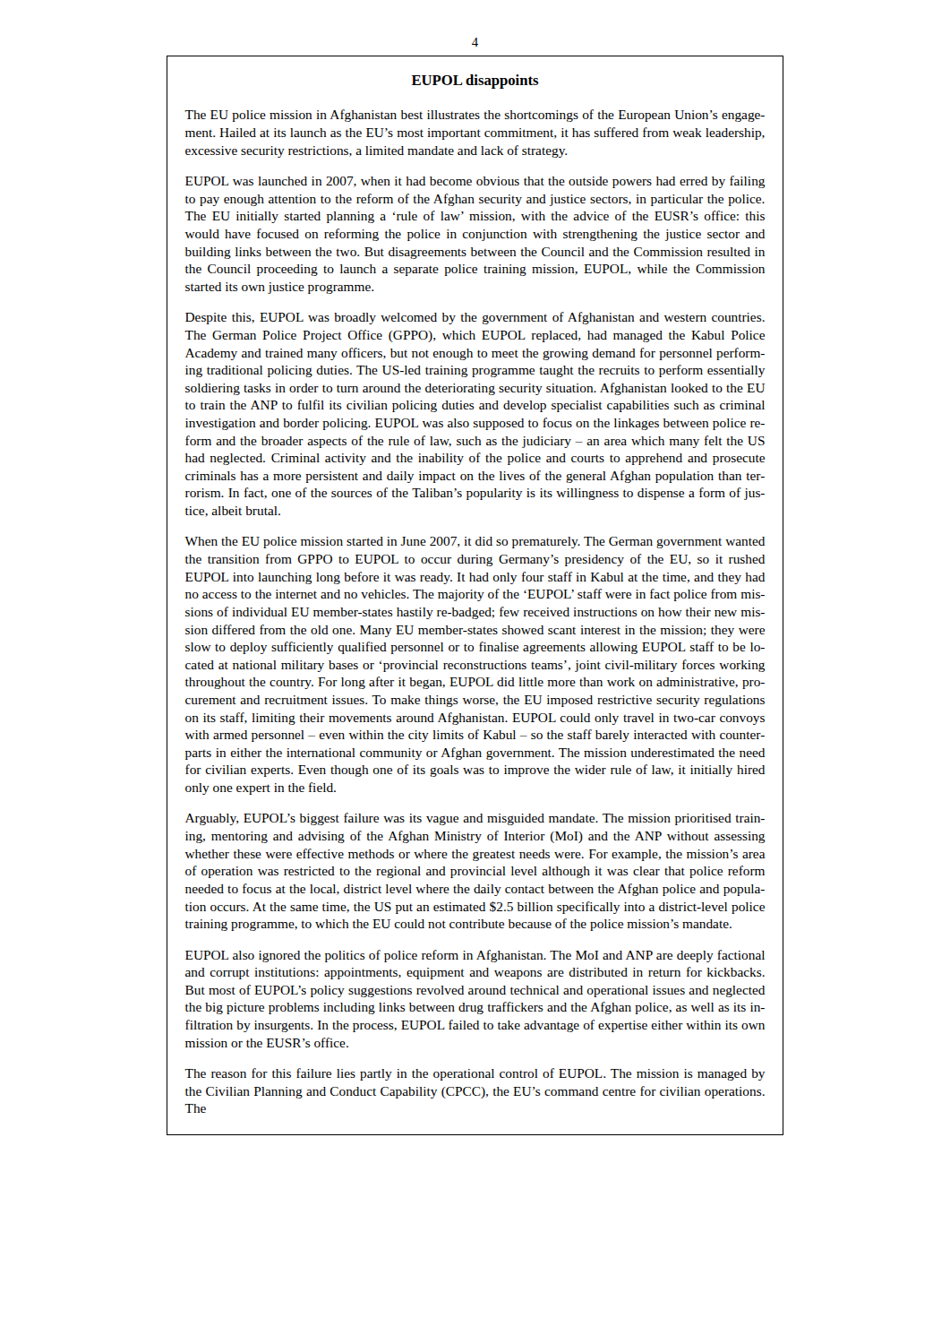4
EUPOL disappoints
The EU police mission in Afghanistan best illustrates the shortcomings of the European Union’s engagement. Hailed at its launch as the EU’s most important commitment, it has suffered from weak leadership, excessive security restrictions, a limited mandate and lack of strategy.
EUPOL was launched in 2007, when it had become obvious that the outside powers had erred by failing to pay enough attention to the reform of the Afghan security and justice sectors, in particular the police. The EU initially started planning a ‘rule of law’ mission, with the advice of the EUSR’s office: this would have focused on reforming the police in conjunction with strengthening the justice sector and building links between the two. But disagreements between the Council and the Commission resulted in the Council proceeding to launch a separate police training mission, EUPOL, while the Commission started its own justice programme.
Despite this, EUPOL was broadly welcomed by the government of Afghanistan and western countries. The German Police Project Office (GPPO), which EUPOL replaced, had managed the Kabul Police Academy and trained many officers, but not enough to meet the growing demand for personnel performing traditional policing duties. The US-led training programme taught the recruits to perform essentially soldiering tasks in order to turn around the deteriorating security situation. Afghanistan looked to the EU to train the ANP to fulfil its civilian policing duties and develop specialist capabilities such as criminal investigation and border policing. EUPOL was also supposed to focus on the linkages between police reform and the broader aspects of the rule of law, such as the judiciary – an area which many felt the US had neglected. Criminal activity and the inability of the police and courts to apprehend and prosecute criminals has a more persistent and daily impact on the lives of the general Afghan population than terrorism. In fact, one of the sources of the Taliban’s popularity is its willingness to dispense a form of justice, albeit brutal.
When the EU police mission started in June 2007, it did so prematurely. The German government wanted the transition from GPPO to EUPOL to occur during Germany’s presidency of the EU, so it rushed EUPOL into launching long before it was ready. It had only four staff in Kabul at the time, and they had no access to the internet and no vehicles. The majority of the ‘EUPOL’ staff were in fact police from missions of individual EU member-states hastily re-badged; few received instructions on how their new mission differed from the old one. Many EU member-states showed scant interest in the mission; they were slow to deploy sufficiently qualified personnel or to finalise agreements allowing EUPOL staff to be located at national military bases or ‘provincial reconstructions teams’, joint civil-military forces working throughout the country. For long after it began, EUPOL did little more than work on administrative, procurement and recruitment issues. To make things worse, the EU imposed restrictive security regulations on its staff, limiting their movements around Afghanistan. EUPOL could only travel in two-car convoys with armed personnel – even within the city limits of Kabul – so the staff barely interacted with counterparts in either the international community or Afghan government. The mission underestimated the need for civilian experts. Even though one of its goals was to improve the wider rule of law, it initially hired only one expert in the field.
Arguably, EUPOL’s biggest failure was its vague and misguided mandate. The mission prioritised training, mentoring and advising of the Afghan Ministry of Interior (MoI) and the ANP without assessing whether these were effective methods or where the greatest needs were. For example, the mission’s area of operation was restricted to the regional and provincial level although it was clear that police reform needed to focus at the local, district level where the daily contact between the Afghan police and population occurs. At the same time, the US put an estimated $2.5 billion specifically into a district-level police training programme, to which the EU could not contribute because of the police mission’s mandate.
EUPOL also ignored the politics of police reform in Afghanistan. The MoI and ANP are deeply factional and corrupt institutions: appointments, equipment and weapons are distributed in return for kickbacks. But most of EUPOL’s policy suggestions revolved around technical and operational issues and neglected the big picture problems including links between drug traffickers and the Afghan police, as well as its infiltration by insurgents. In the process, EUPOL failed to take advantage of expertise either within its own mission or the EUSR’s office.
The reason for this failure lies partly in the operational control of EUPOL. The mission is managed by the Civilian Planning and Conduct Capability (CPCC), the EU’s command centre for civilian operations. The